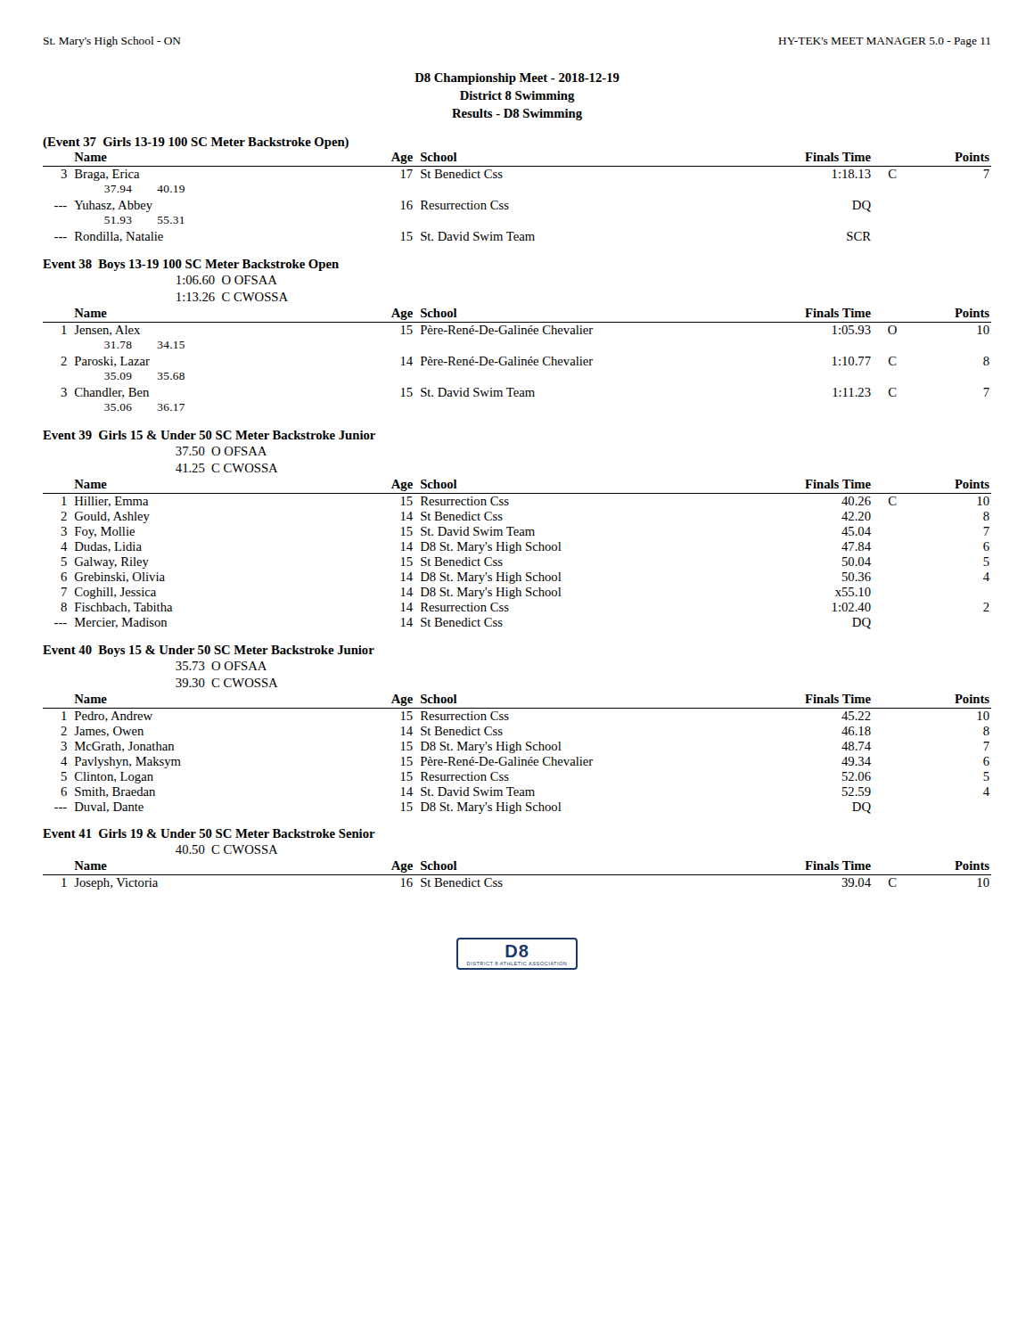St. Mary's High School - ON
HY-TEK's MEET MANAGER 5.0 - Page 11
D8 Championship Meet - 2018-12-19
District 8 Swimming
Results - D8 Swimming
(Event 37 Girls 13-19 100 SC Meter Backstroke Open)
| | Name | Age | School | Finals Time | | Points |
| --- | --- | --- | --- | --- | --- | --- |
| 3 | Braga, Erica | 17 | St Benedict Css | 1:18.13 | C | 7 |
| | 37.94 40.19 |
| --- | Yuhasz, Abbey | 16 | Resurrection Css | DQ | | |
| | 51.93 55.31 |
| --- | Rondilla, Natalie | 15 | St. David Swim Team | SCR | | |
Event 38 Boys 13-19 100 SC Meter Backstroke Open
1:06.60 O OFSAA
1:13.26 C CWOSSA
| | Name | Age | School | Finals Time | | Points |
| --- | --- | --- | --- | --- | --- | --- |
| 1 | Jensen, Alex | 15 | Père-René-De-Galinée Chevalier | 1:05.93 | O | 10 |
| | 31.78 34.15 |
| 2 | Paroski, Lazar | 14 | Père-René-De-Galinée Chevalier | 1:10.77 | C | 8 |
| | 35.09 35.68 |
| 3 | Chandler, Ben | 15 | St. David Swim Team | 1:11.23 | C | 7 |
| | 35.06 36.17 |
Event 39 Girls 15 & Under 50 SC Meter Backstroke Junior
37.50 O OFSAA
41.25 C CWOSSA
| | Name | Age | School | Finals Time | | Points |
| --- | --- | --- | --- | --- | --- | --- |
| 1 | Hillier, Emma | 15 | Resurrection Css | 40.26 | C | 10 |
| 2 | Gould, Ashley | 14 | St Benedict Css | 42.20 | | 8 |
| 3 | Foy, Mollie | 15 | St. David Swim Team | 45.04 | | 7 |
| 4 | Dudas, Lidia | 14 | D8 St. Mary's High School | 47.84 | | 6 |
| 5 | Galway, Riley | 15 | St Benedict Css | 50.04 | | 5 |
| 6 | Grebinski, Olivia | 14 | D8 St. Mary's High School | 50.36 | | 4 |
| 7 | Coghill, Jessica | 14 | D8 St. Mary's High School | x55.10 | | |
| 8 | Fischbach, Tabitha | 14 | Resurrection Css | 1:02.40 | | 2 |
| --- | Mercier, Madison | 14 | St Benedict Css | DQ | | |
Event 40 Boys 15 & Under 50 SC Meter Backstroke Junior
35.73 O OFSAA
39.30 C CWOSSA
| | Name | Age | School | Finals Time | | Points |
| --- | --- | --- | --- | --- | --- | --- |
| 1 | Pedro, Andrew | 15 | Resurrection Css | 45.22 | | 10 |
| 2 | James, Owen | 14 | St Benedict Css | 46.18 | | 8 |
| 3 | McGrath, Jonathan | 15 | D8 St. Mary's High School | 48.74 | | 7 |
| 4 | Pavlyshyn, Maksym | 15 | Père-René-De-Galinée Chevalier | 49.34 | | 6 |
| 5 | Clinton, Logan | 15 | Resurrection Css | 52.06 | | 5 |
| 6 | Smith, Braedan | 14 | St. David Swim Team | 52.59 | | 4 |
| --- | Duval, Dante | 15 | D8 St. Mary's High School | DQ | | |
Event 41 Girls 19 & Under 50 SC Meter Backstroke Senior
40.50 C CWOSSA
| | Name | Age | School | Finals Time | | Points |
| --- | --- | --- | --- | --- | --- | --- |
| 1 | Joseph, Victoria | 16 | St Benedict Css | 39.04 | C | 10 |
D8DISTRICT 8 ATHLETIC ASSOCIATION